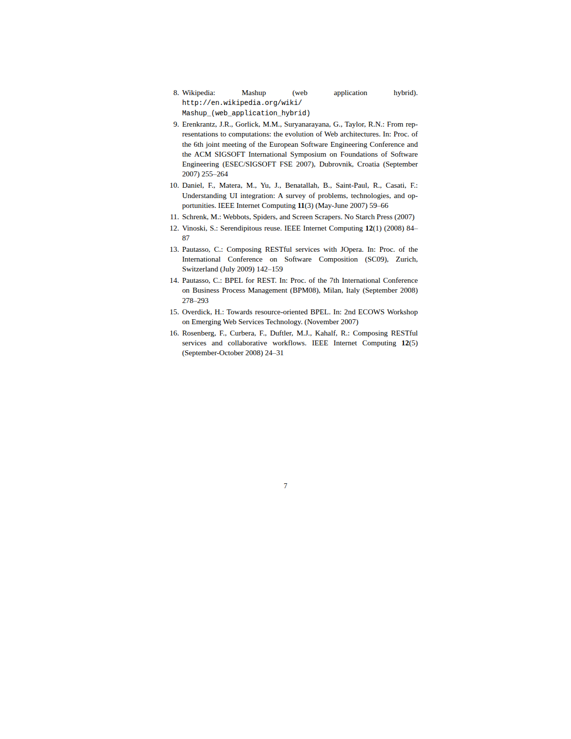8. Wikipedia: Mashup (web application hybrid). http://en.wikipedia.org/wiki/ Mashup_(web_application_hybrid)
9. Erenkrantz, J.R., Gorlick, M.M., Suryanarayana, G., Taylor, R.N.: From representations to computations: the evolution of Web architectures. In: Proc. of the 6th joint meeting of the European Software Engineering Conference and the ACM SIGSOFT International Symposium on Foundations of Software Engineering (ESEC/SIGSOFT FSE 2007), Dubrovnik, Croatia (September 2007) 255–264
10. Daniel, F., Matera, M., Yu, J., Benatallah, B., Saint-Paul, R., Casati, F.: Understanding UI integration: A survey of problems, technologies, and opportunities. IEEE Internet Computing 11(3) (May-June 2007) 59–66
11. Schrenk, M.: Webbots, Spiders, and Screen Scrapers. No Starch Press (2007)
12. Vinoski, S.: Serendipitous reuse. IEEE Internet Computing 12(1) (2008) 84–87
13. Pautasso, C.: Composing RESTful services with JOpera. In: Proc. of the International Conference on Software Composition (SC09), Zurich, Switzerland (July 2009) 142–159
14. Pautasso, C.: BPEL for REST. In: Proc. of the 7th International Conference on Business Process Management (BPM08), Milan, Italy (September 2008) 278–293
15. Overdick, H.: Towards resource-oriented BPEL. In: 2nd ECOWS Workshop on Emerging Web Services Technology. (November 2007)
16. Rosenberg, F., Curbera, F., Duftler, M.J., Kahalf, R.: Composing RESTful services and collaborative workflows. IEEE Internet Computing 12(5) (September-October 2008) 24–31
7